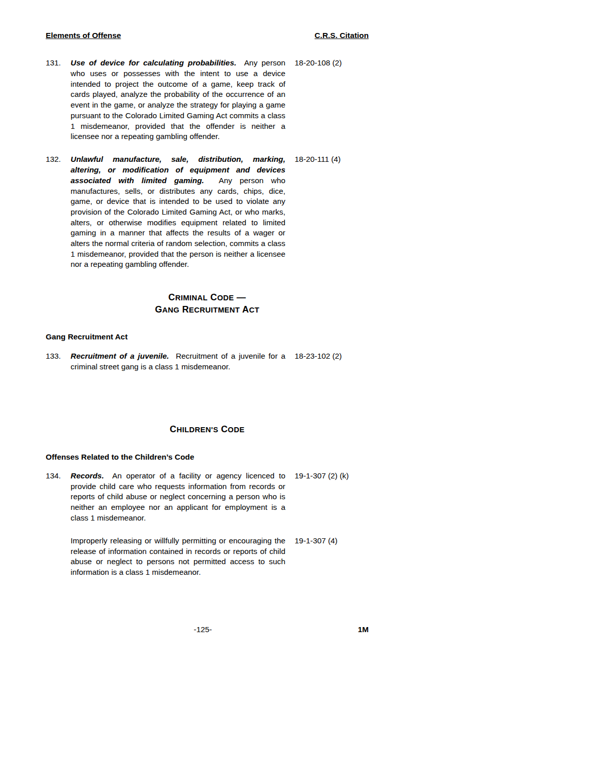Elements of Offense
C.R.S. Citation
131.
Use of device for calculating probabilities. Any person who uses or possesses with the intent to use a device intended to project the outcome of a game, keep track of cards played, analyze the probability of the occurrence of an event in the game, or analyze the strategy for playing a game pursuant to the Colorado Limited Gaming Act commits a class 1 misdemeanor, provided that the offender is neither a licensee nor a repeating gambling offender.
18-20-108 (2)
132.
Unlawful manufacture, sale, distribution, marking, altering, or modification of equipment and devices associated with limited gaming. Any person who manufactures, sells, or distributes any cards, chips, dice, game, or device that is intended to be used to violate any provision of the Colorado Limited Gaming Act, or who marks, alters, or otherwise modifies equipment related to limited gaming in a manner that affects the results of a wager or alters the normal criteria of random selection, commits a class 1 misdemeanor, provided that the person is neither a licensee nor a repeating gambling offender.
18-20-111 (4)
CRIMINAL CODE —
GANG RECRUITMENT ACT
Gang Recruitment Act
133.
Recruitment of a juvenile. Recruitment of a juvenile for a criminal street gang is a class 1 misdemeanor.
18-23-102 (2)
CHILDREN'S CODE
Offenses Related to the Children’s Code
134.
Records. An operator of a facility or agency licenced to provide child care who requests information from records or reports of child abuse or neglect concerning a person who is neither an employee nor an applicant for employment is a class 1 misdemeanor.
19-1-307 (2) (k)
Improperly releasing or willfully permitting or encouraging the release of information contained in records or reports of child abuse or neglect to persons not permitted access to such information is a class 1 misdemeanor.
19-1-307 (4)
-125-
1M